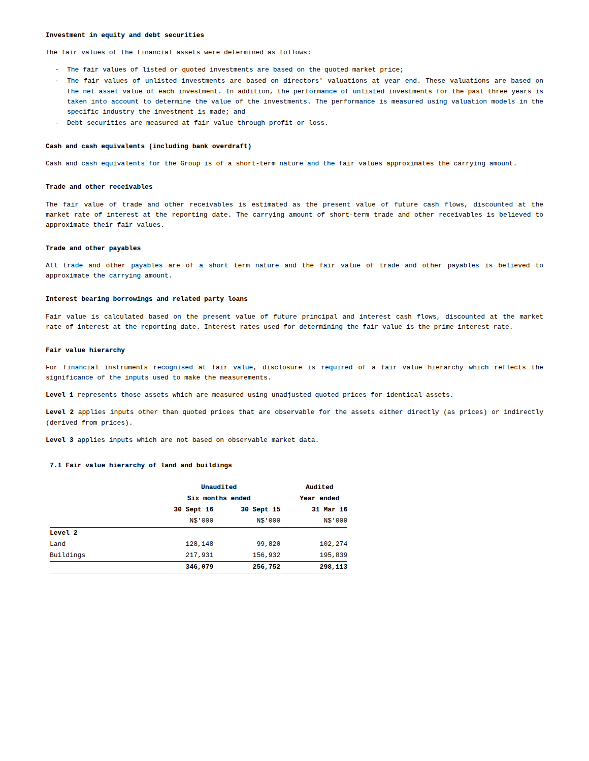Investment in equity and debt securities
The fair values of the financial assets were determined as follows:
The fair values of listed or quoted investments are based on the quoted market price;
The fair values of unlisted investments are based on directors' valuations at year end. These valuations are based on the net asset value of each investment. In addition, the performance of unlisted investments for the past three years is taken into account to determine the value of the investments. The performance is measured using valuation models in the specific industry the investment is made; and
Debt securities are measured at fair value through profit or loss.
Cash and cash equivalents (including bank overdraft)
Cash and cash equivalents for the Group is of a short-term nature and the fair values approximates the carrying amount.
Trade and other receivables
The fair value of trade and other receivables is estimated as the present value of future cash flows, discounted at the market rate of interest at the reporting date. The carrying amount of short-term trade and other receivables is believed to approximate their fair values.
Trade and other payables
All trade and other payables are of a short term nature and the fair value of trade and other payables is believed to approximate the carrying amount.
Interest bearing borrowings and related party loans
Fair value is calculated based on the present value of future principal and interest cash flows, discounted at the market rate of interest at the reporting date. Interest rates used for determining the fair value is the prime interest rate.
Fair value hierarchy
For financial instruments recognised at fair value, disclosure is required of a fair value hierarchy which reflects the significance of the inputs used to make the measurements.
Level 1 represents those assets which are measured using unadjusted quoted prices for identical assets.
Level 2 applies inputs other than quoted prices that are observable for the assets either directly (as prices) or indirectly (derived from prices).
Level 3 applies inputs which are not based on observable market data.
7.1 Fair value hierarchy of land and buildings
| | Unaudited | Audited |
| --- | --- | --- |
| | Six months ended | Year ended |
| | 30 Sept 16 | 30 Sept 15 | 31 Mar 16 |
| | N$'000 | N$'000 | N$'000 |
| Level 2 | | | |
| Land | 128,148 | 99,820 | 102,274 |
| Buildings | 217,931 | 156,932 | 195,839 |
| | 346,079 | 256,752 | 298,113 |